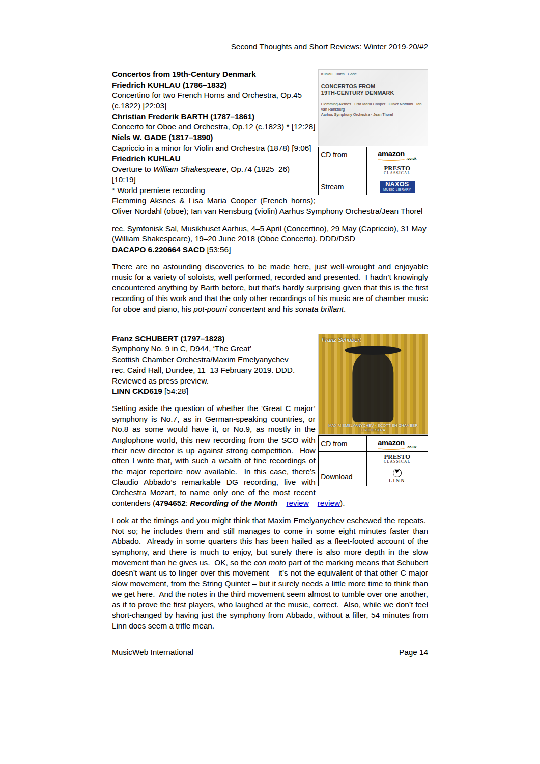Second Thoughts and Short Reviews: Winter 2019-20/#2
Kuhlau · Barth · Gade
CONCERTOS FROM
19TH-CENTURY DENMARK
Flemming Aksnes · Lisa Maria Cooper · Oliver Nordahl · Ian van Rensburg
Aarhus Symphony Orchestra · Jean Thorel
| CD from | amazon .co.uk |
| | PRESTO CLASSICAL |
| Stream | NAXOS MUSIC LIBRARY |
Concertos from 19th-Century Denmark
Friedrich KUHLAU (1786–1832)
Concertino for two French Horns and Orchestra, Op.45 (c.1822) [22:03]
Christian Frederik BARTH (1787–1861)
Concerto for Oboe and Orchestra, Op.12 (c.1823) * [12:28]
Niels W. GADE (1817–1890)
Capriccio in a minor for Violin and Orchestra (1878) [9:06]
Friedrich KUHLAU
Overture to William Shakespeare, Op.74 (1825–26) [10:19]
* World premiere recording
Flemming Aksnes & Lisa Maria Cooper (French horns); Oliver Nordahl (oboe); Ian van Rensburg (violin) Aarhus Symphony Orchestra/Jean Thorel
rec. Symfonisk Sal, Musikhuset Aarhus, 4–5 April (Concertino), 29 May (Capriccio), 31 May (William Shakespeare), 19–20 June 2018 (Oboe Concerto). DDD/DSD
DACAPO 6.220664 SACD [53:56]
There are no astounding discoveries to be made here, just well-wrought and enjoyable music for a variety of soloists, well performed, recorded and presented. I hadn’t knowingly encountered anything by Barth before, but that’s hardly surprising given that this is the first recording of this work and that the only other recordings of his music are of chamber music for oboe and piano, his pot-pourri concertant and his sonata brillant.
Franz Schubert
MAXIM EMELYANYCHEV · SCOTTISH CHAMBER ORCHESTRA
| CD from | amazon .co.uk |
| | PRESTO CLASSICAL |
| Download | LINN |
Franz SCHUBERT (1797–1828)
Symphony No. 9 in C, D944, ‘The Great’
Scottish Chamber Orchestra/Maxim Emelyanychev
rec. Caird Hall, Dundee, 11–13 February 2019. DDD.
Reviewed as press preview.
LINN CKD619 [54:28]
Setting aside the question of whether the ‘Great C major’ symphony is No.7, as in German-speaking countries, or No.8 as some would have it, or No.9, as mostly in the Anglophone world, this new recording from the SCO with their new director is up against strong competition. How often I write that, with such a wealth of fine recordings of the major repertoire now available. In this case, there’s Claudio Abbado’s remarkable DG recording, live with Orchestra Mozart, to name only one of the most recent contenders (4794652: Recording of the Month – review – review).
Look at the timings and you might think that Maxim Emelyanychev eschewed the repeats. Not so; he includes them and still manages to come in some eight minutes faster than Abbado. Already in some quarters this has been hailed as a fleet-footed account of the symphony, and there is much to enjoy, but surely there is also more depth in the slow movement than he gives us. OK, so the con moto part of the marking means that Schubert doesn’t want us to linger over this movement – it’s not the equivalent of that other C major slow movement, from the String Quintet – but it surely needs a little more time to think than we get here. And the notes in the third movement seem almost to tumble over one another, as if to prove the first players, who laughed at the music, correct. Also, while we don’t feel short-changed by having just the symphony from Abbado, without a filler, 54 minutes from Linn does seem a trifle mean.
MusicWeb International
Page 14